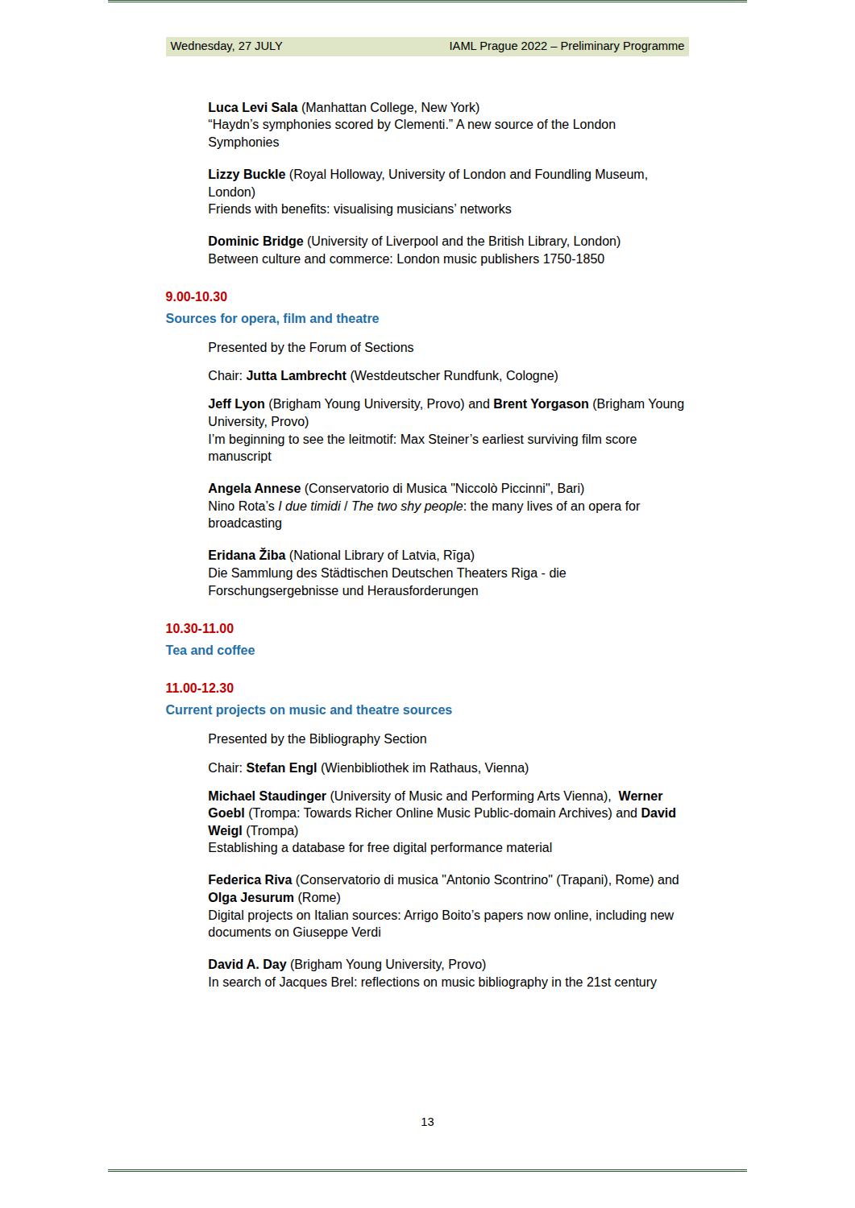Wednesday, 27 JULY IAML Prague 2022 – Preliminary Programme
Luca Levi Sala (Manhattan College, New York)
“Haydn’s symphonies scored by Clementi.” A new source of the London Symphonies
Lizzy Buckle (Royal Holloway, University of London and Foundling Museum, London)
Friends with benefits: visualising musicians’ networks
Dominic Bridge (University of Liverpool and the British Library, London)
Between culture and commerce: London music publishers 1750-1850
9.00-10.30
Sources for opera, film and theatre
Presented by the Forum of Sections
Chair: Jutta Lambrecht (Westdeutscher Rundfunk, Cologne)
Jeff Lyon (Brigham Young University, Provo) and Brent Yorgason (Brigham Young University, Provo)
I’m beginning to see the leitmotif: Max Steiner’s earliest surviving film score manuscript
Angela Annese (Conservatorio di Musica "Niccolò Piccinni", Bari)
Nino Rota’s I due timidi / The two shy people: the many lives of an opera for broadcasting
Eridana Žiba (National Library of Latvia, Rīga)
Die Sammlung des Städtischen Deutschen Theaters Riga - die Forschungsergebnisse und Herausforderungen
10.30-11.00
Tea and coffee
11.00-12.30
Current projects on music and theatre sources
Presented by the Bibliography Section
Chair: Stefan Engl (Wienbibliothek im Rathaus, Vienna)
Michael Staudinger (University of Music and Performing Arts Vienna), Werner Goebl (Trompa: Towards Richer Online Music Public-domain Archives) and David Weigl (Trompa)
Establishing a database for free digital performance material
Federica Riva (Conservatorio di musica "Antonio Scontrino" (Trapani), Rome) and Olga Jesurum (Rome)
Digital projects on Italian sources: Arrigo Boito’s papers now online, including new documents on Giuseppe Verdi
David A. Day (Brigham Young University, Provo)
In search of Jacques Brel: reflections on music bibliography in the 21st century
13